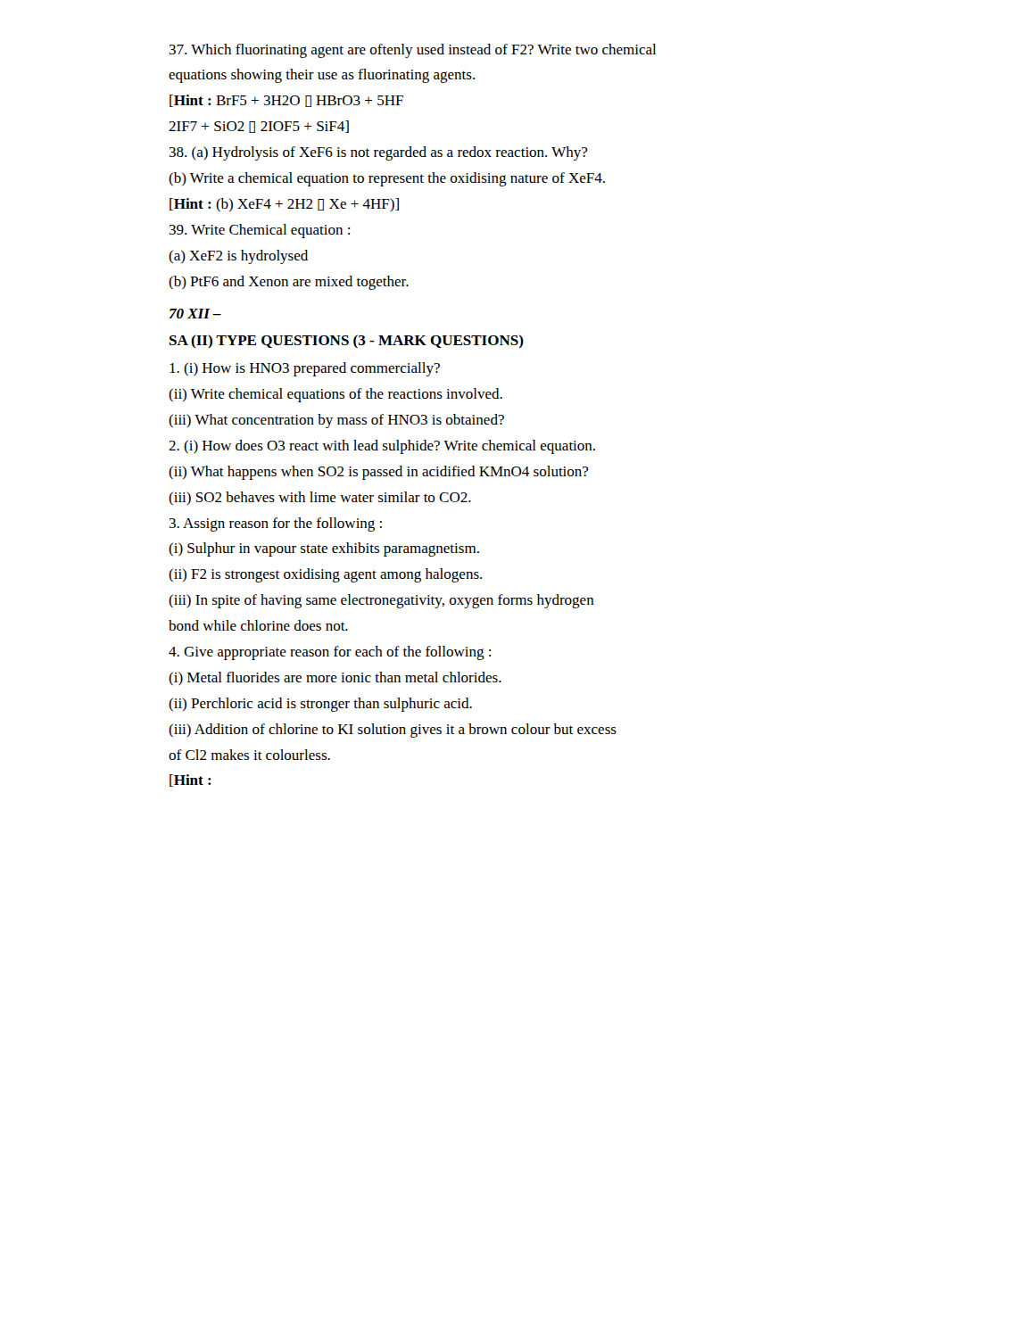37. Which fluorinating agent are oftenly used instead of F2? Write two chemical
equations showing their use as fluorinating agents.
[Hint : BrF5 + 3H2O ▯ HBrO3 + 5HF
2IF7 + SiO2 ▯ 2IOF5 + SiF4]
38. (a) Hydrolysis of XeF6 is not regarded as a redox reaction. Why?
(b) Write a chemical equation to represent the oxidising nature of XeF4.
[Hint : (b) XeF4 + 2H2 ▯ Xe + 4HF)]
39. Write Chemical equation :
(a) XeF2 is hydrolysed
(b) PtF6 and Xenon are mixed together.
70 XII –
SA (II) TYPE QUESTIONS (3 - MARK QUESTIONS)
1. (i) How is HNO3 prepared commercially?
(ii) Write chemical equations of the reactions involved.
(iii) What concentration by mass of HNO3 is obtained?
2. (i) How does O3 react with lead sulphide? Write chemical equation.
(ii) What happens when SO2 is passed in acidified KMnO4 solution?
(iii) SO2 behaves with lime water similar to CO2.
3. Assign reason for the following :
(i) Sulphur in vapour state exhibits paramagnetism.
(ii) F2 is strongest oxidising agent among halogens.
(iii) In spite of having same electronegativity, oxygen forms hydrogen
bond while chlorine does not.
4. Give appropriate reason for each of the following :
(i) Metal fluorides are more ionic than metal chlorides.
(ii) Perchloric acid is stronger than sulphuric acid.
(iii) Addition of chlorine to KI solution gives it a brown colour but excess
of Cl2 makes it colourless.
[Hint :